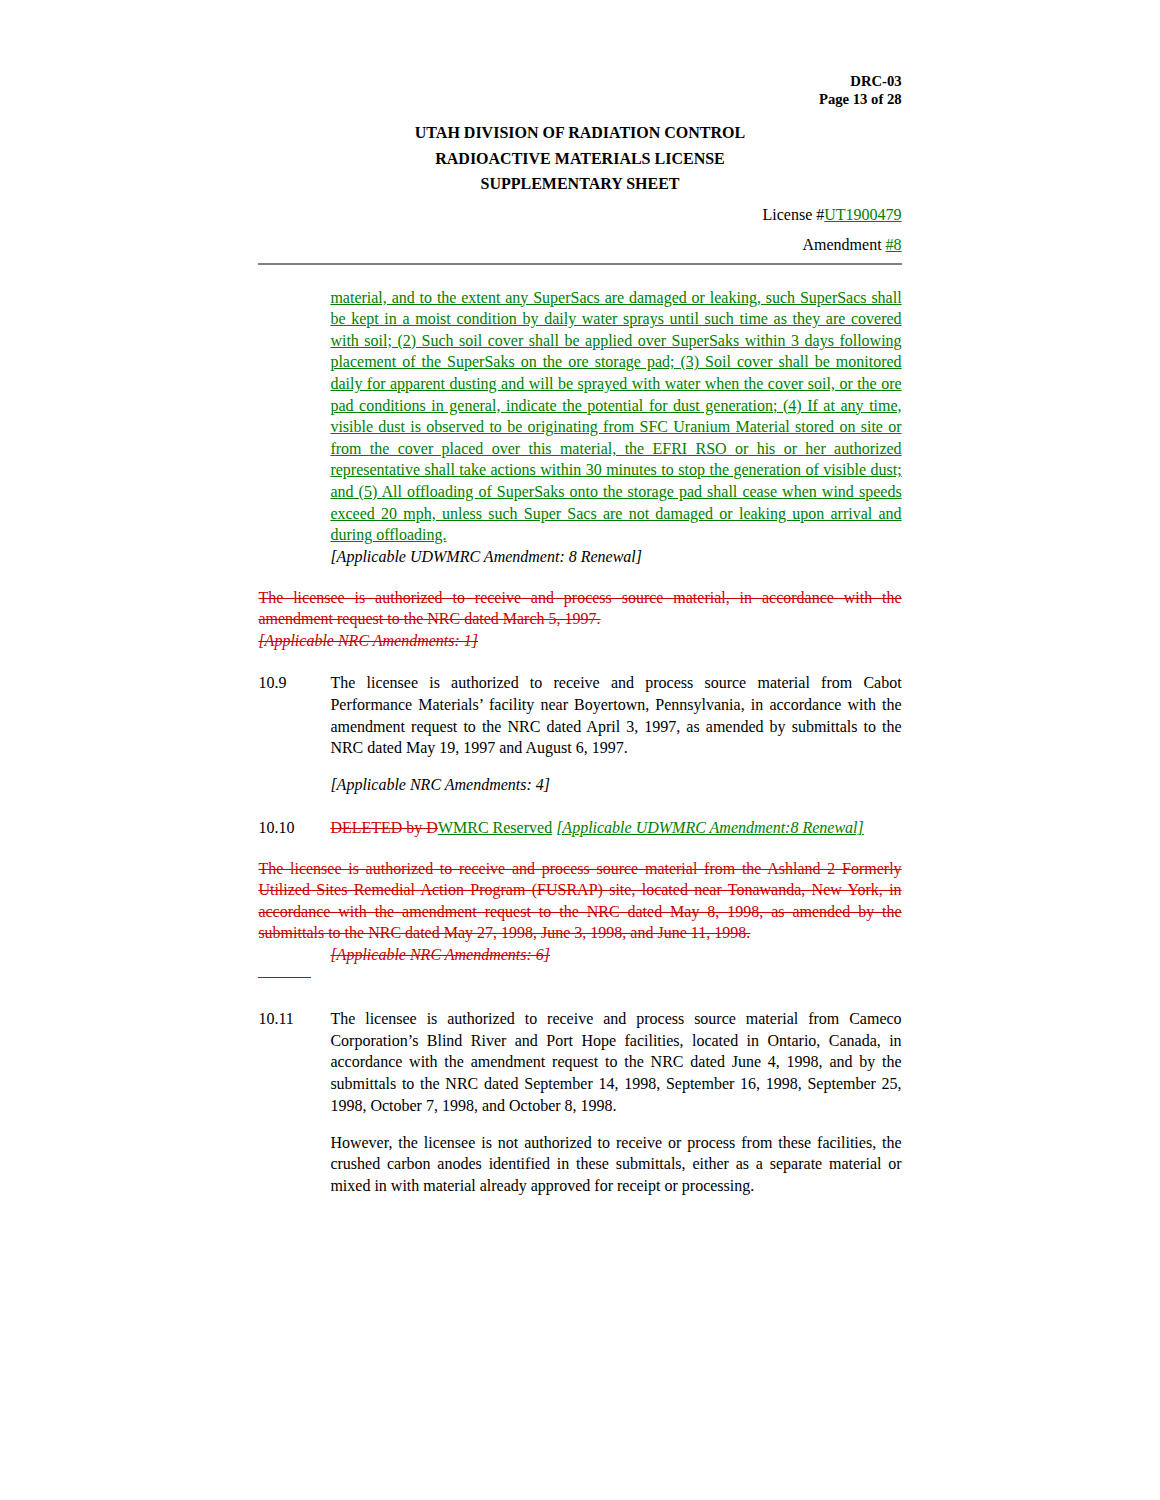DRC-03
Page 13 of 28
UTAH DIVISION OF RADIATION CONTROL
RADIOACTIVE MATERIALS LICENSE
SUPPLEMENTARY SHEET
License #UT1900479
Amendment #8
material, and to the extent any SuperSacs are damaged or leaking, such SuperSacs shall be kept in a moist condition by daily water sprays until such time as they are covered with soil; (2) Such soil cover shall be applied over SuperSaks within 3 days following placement of the SuperSaks on the ore storage pad; (3) Soil cover shall be monitored daily for apparent dusting and will be sprayed with water when the cover soil, or the ore pad conditions in general, indicate the potential for dust generation; (4) If at any time, visible dust is observed to be originating from SFC Uranium Material stored on site or from the cover placed over this material, the EFRI RSO or his or her authorized representative shall take actions within 30 minutes to stop the generation of visible dust; and (5) All offloading of SuperSaks onto the storage pad shall cease when wind speeds exceed 20 mph, unless such Super Sacs are not damaged or leaking upon arrival and during offloading.
[Applicable UDWMRC Amendment: 8 Renewal]
The licensee is authorized to receive and process source material, in accordance with the amendment request to the NRC dated March 5, 1997.
[Applicable NRC Amendments: 1]
10.9
The licensee is authorized to receive and process source material from Cabot Performance Materials’ facility near Boyertown, Pennsylvania, in accordance with the amendment request to the NRC dated April 3, 1997, as amended by submittals to the NRC dated May 19, 1997 and August 6, 1997.
[Applicable NRC Amendments: 4]
10.10
DELETED by D WMRC Reserved [Applicable UDWMRC Amendment:8 Renewal]
The licensee is authorized to receive and process source material from the Ashland 2 Formerly Utilized Sites Remedial Action Program (FUSRAP) site, located near Tonawanda, New York, in accordance with the amendment request to the NRC dated May 8, 1998, as amended by the submittals to the NRC dated May 27, 1998, June 3, 1998, and June 11, 1998.
[Applicable NRC Amendments: 6]
10.11
The licensee is authorized to receive and process source material from Cameco Corporation’s Blind River and Port Hope facilities, located in Ontario, Canada, in accordance with the amendment request to the NRC dated June 4, 1998, and by the submittals to the NRC dated September 14, 1998, September 16, 1998, September 25, 1998, October 7, 1998, and October 8, 1998.
However, the licensee is not authorized to receive or process from these facilities, the crushed carbon anodes identified in these submittals, either as a separate material or mixed in with material already approved for receipt or processing.